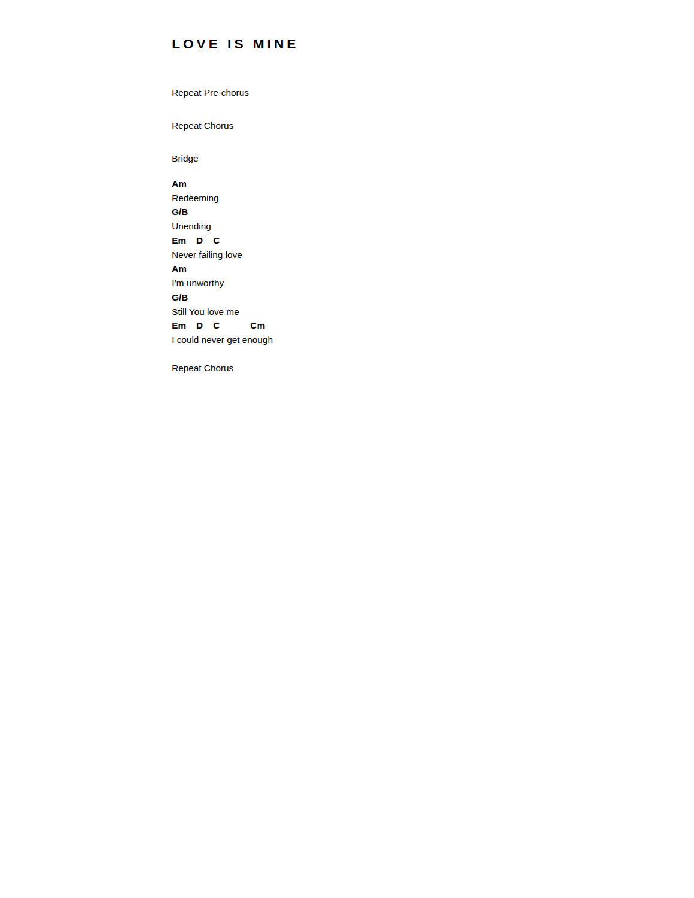LOVE IS MINE
Repeat Pre-chorus
Repeat Chorus
Bridge
Am
Redeeming
G/B
Unending
Em D C
Never failing love
Am
I’m unworthy
G/B
Still You love me
Em D C Cm
I could never get enough
Repeat Chorus